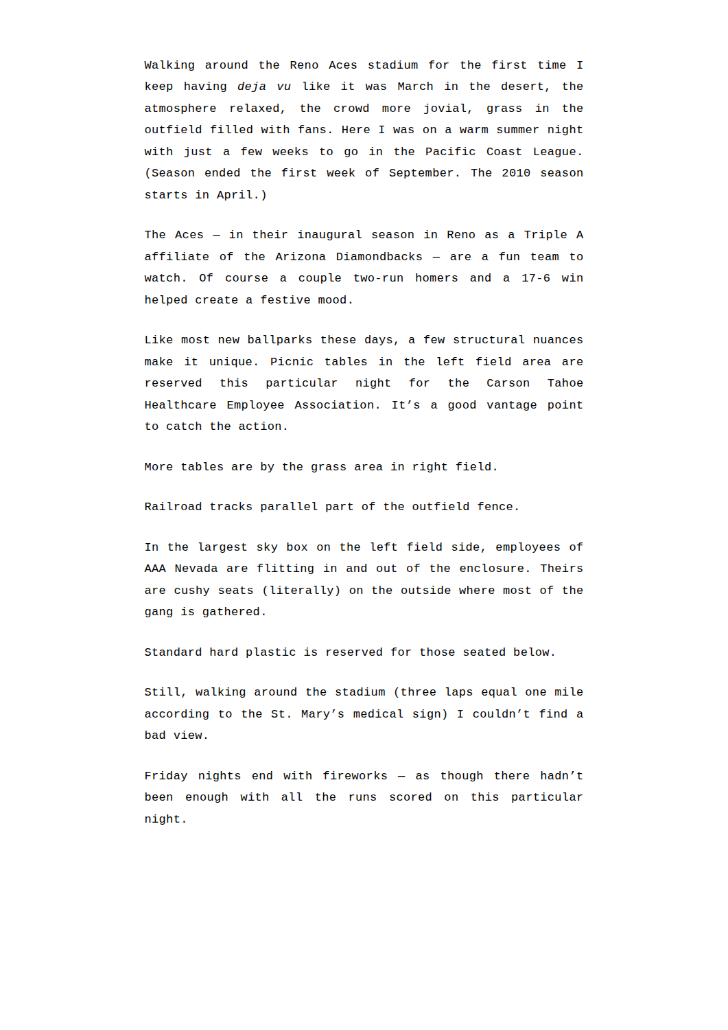Walking around the Reno Aces stadium for the first time I keep having deja vu like it was March in the desert, the atmosphere relaxed, the crowd more jovial, grass in the outfield filled with fans. Here I was on a warm summer night with just a few weeks to go in the Pacific Coast League. (Season ended the first week of September. The 2010 season starts in April.)
The Aces — in their inaugural season in Reno as a Triple A affiliate of the Arizona Diamondbacks — are a fun team to watch. Of course a couple two-run homers and a 17-6 win helped create a festive mood.
Like most new ballparks these days, a few structural nuances make it unique. Picnic tables in the left field area are reserved this particular night for the Carson Tahoe Healthcare Employee Association. It’s a good vantage point to catch the action.
More tables are by the grass area in right field.
Railroad tracks parallel part of the outfield fence.
In the largest sky box on the left field side, employees of AAA Nevada are flitting in and out of the enclosure. Theirs are cushy seats (literally) on the outside where most of the gang is gathered.
Standard hard plastic is reserved for those seated below.
Still, walking around the stadium (three laps equal one mile according to the St. Mary’s medical sign) I couldn’t find a bad view.
Friday nights end with fireworks — as though there hadn’t been enough with all the runs scored on this particular night.